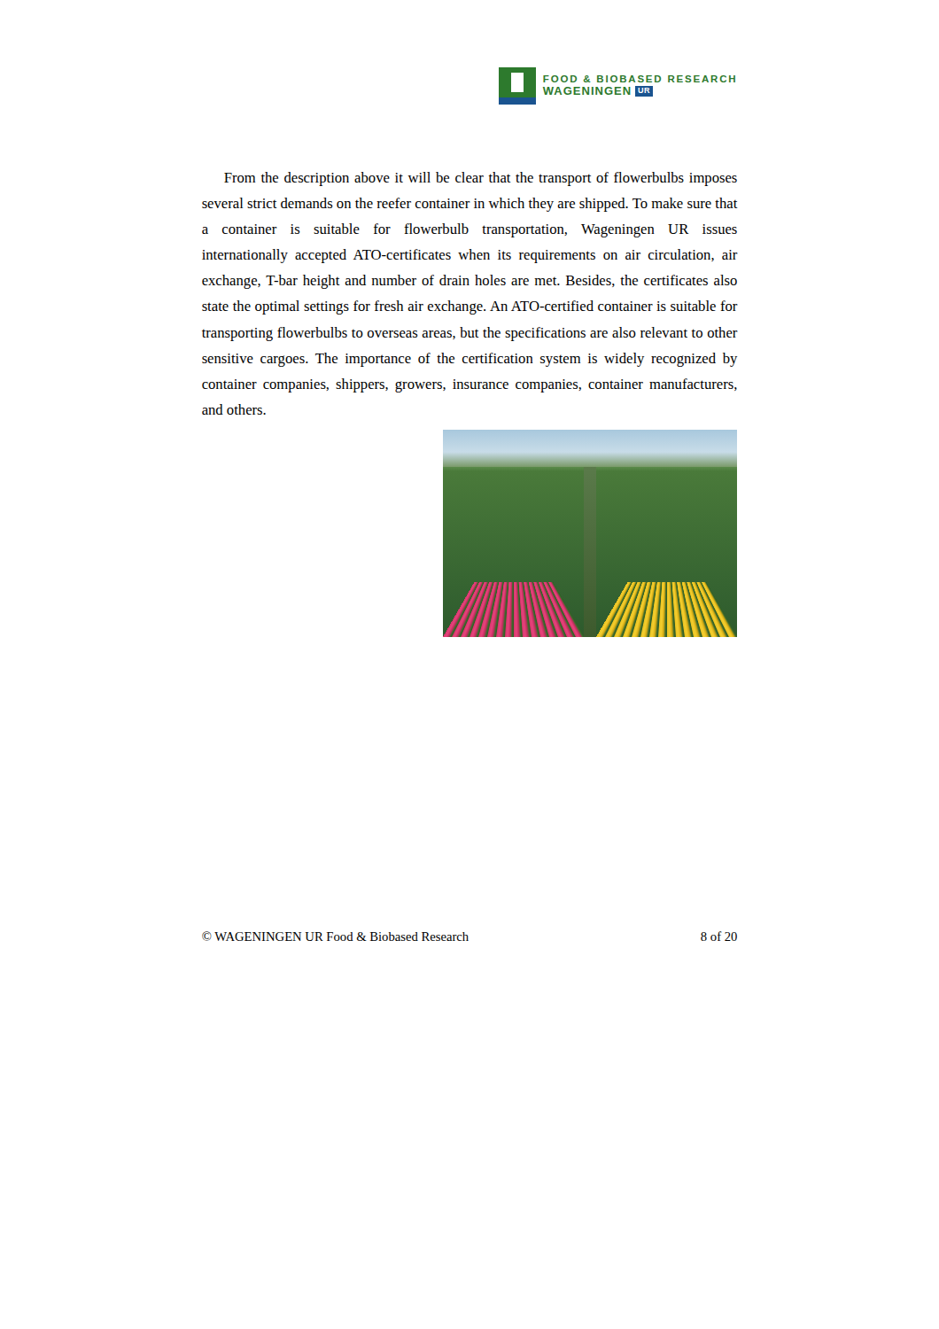FOOD & BIOBASED RESEARCH WAGENINGENUR
From the description above it will be clear that the transport of flowerbulbs imposes several strict demands on the reefer container in which they are shipped. To make sure that a container is suitable for flowerbulb transportation, Wageningen UR issues internationally accepted ATO-certificates when its requirements on air circulation, air exchange, T-bar height and number of drain holes are met. Besides, the certificates also state the optimal settings for fresh air exchange. An ATO-certified container is suitable for transporting flowerbulbs to overseas areas, but the specifications are also relevant to other sensitive cargoes. The importance of the certification system is widely recognized by container companies, shippers, growers, insurance companies, container manufacturers, and others.
© WAGENINGEN UR Food & Biobased Research 8 of 20